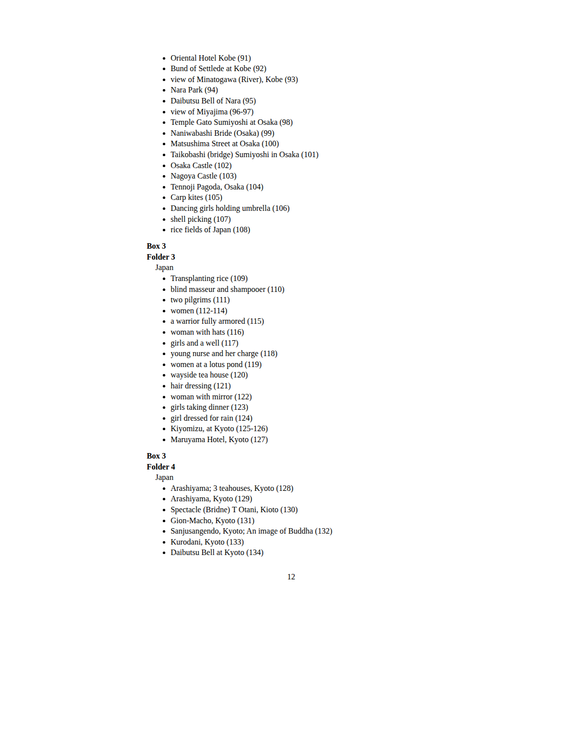Oriental Hotel Kobe (91)
Bund of Settlede at Kobe (92)
view of Minatogawa (River), Kobe (93)
Nara Park (94)
Daibutsu Bell of Nara (95)
view of Miyajima (96-97)
Temple Gato Sumiyoshi at Osaka (98)
Naniwabashi Bride (Osaka) (99)
Matsushima Street at Osaka (100)
Taikobashi (bridge) Sumiyoshi in Osaka (101)
Osaka Castle (102)
Nagoya Castle (103)
Tennoji Pagoda, Osaka (104)
Carp kites (105)
Dancing girls holding umbrella (106)
shell picking (107)
rice fields of Japan (108)
Box 3
Folder 3
Japan
Transplanting rice (109)
blind masseur and shampooer (110)
two pilgrims (111)
women (112-114)
a warrior fully armored (115)
woman with hats (116)
girls and a well (117)
young nurse and her charge (118)
women at a lotus pond (119)
wayside tea house (120)
hair dressing (121)
woman with mirror (122)
girls taking dinner (123)
girl dressed for rain (124)
Kiyomizu, at Kyoto (125-126)
Maruyama Hotel, Kyoto (127)
Box 3
Folder 4
Japan
Arashiyama; 3 teahouses, Kyoto (128)
Arashiyama, Kyoto (129)
Spectacle (Bridne) T Otani, Kioto (130)
Gion-Macho, Kyoto (131)
Sanjusangendo, Kyoto; An image of Buddha (132)
Kurodani, Kyoto (133)
Daibutsu Bell at Kyoto (134)
12